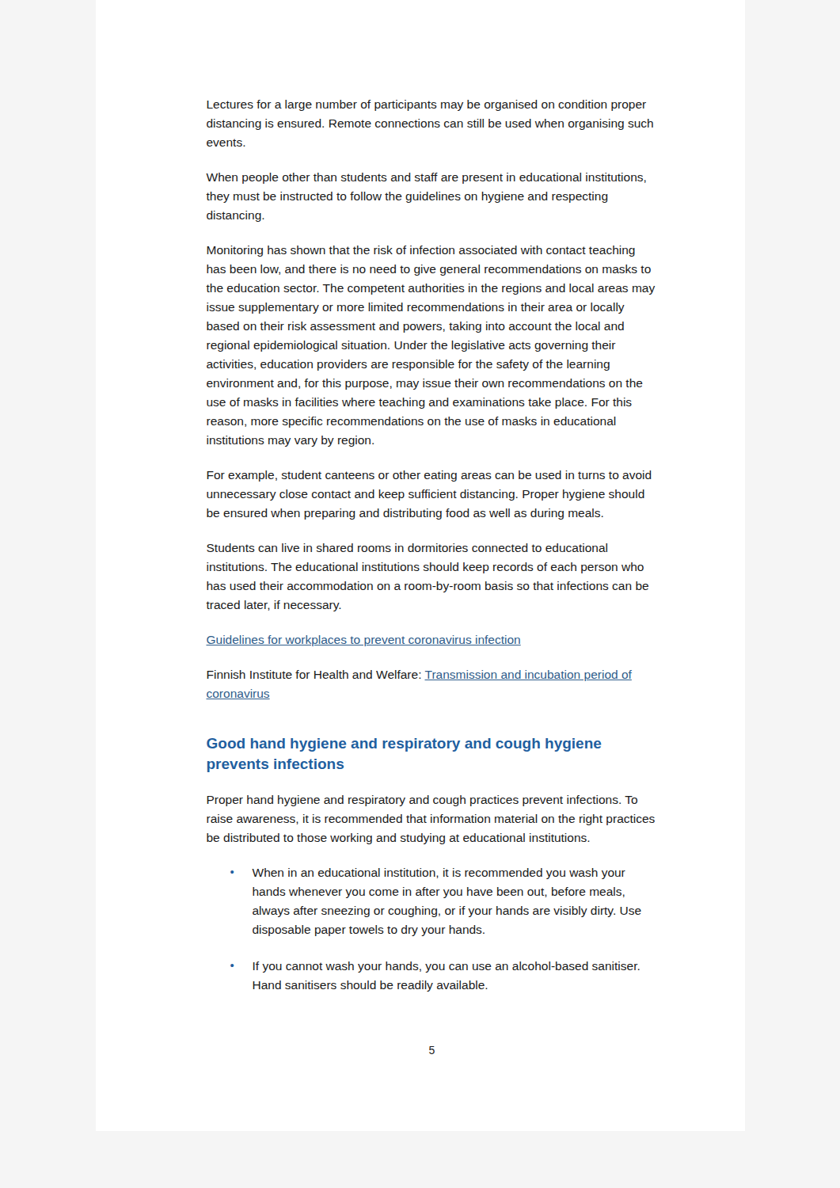Lectures for a large number of participants may be organised on condition proper distancing is ensured. Remote connections can still be used when organising such events.
When people other than students and staff are present in educational institutions, they must be instructed to follow the guidelines on hygiene and respecting distancing.
Monitoring has shown that the risk of infection associated with contact teaching has been low, and there is no need to give general recommendations on masks to the education sector. The competent authorities in the regions and local areas may issue supplementary or more limited recommendations in their area or locally based on their risk assessment and powers, taking into account the local and regional epidemiological situation. Under the legislative acts governing their activities, education providers are responsible for the safety of the learning environment and, for this purpose, may issue their own recommendations on the use of masks in facilities where teaching and examinations take place. For this reason, more specific recommendations on the use of masks in educational institutions may vary by region.
For example, student canteens or other eating areas can be used in turns to avoid unnecessary close contact and keep sufficient distancing. Proper hygiene should be ensured when preparing and distributing food as well as during meals.
Students can live in shared rooms in dormitories connected to educational institutions. The educational institutions should keep records of each person who has used their accommodation on a room-by-room basis so that infections can be traced later, if necessary.
Guidelines for workplaces to prevent coronavirus infection
Finnish Institute for Health and Welfare: Transmission and incubation period of coronavirus
Good hand hygiene and respiratory and cough hygiene prevents infections
Proper hand hygiene and respiratory and cough practices prevent infections. To raise awareness, it is recommended that information material on the right practices be distributed to those working and studying at educational institutions.
When in an educational institution, it is recommended you wash your hands whenever you come in after you have been out, before meals, always after sneezing or coughing, or if your hands are visibly dirty. Use disposable paper towels to dry your hands.
If you cannot wash your hands, you can use an alcohol-based sanitiser. Hand sanitisers should be readily available.
5